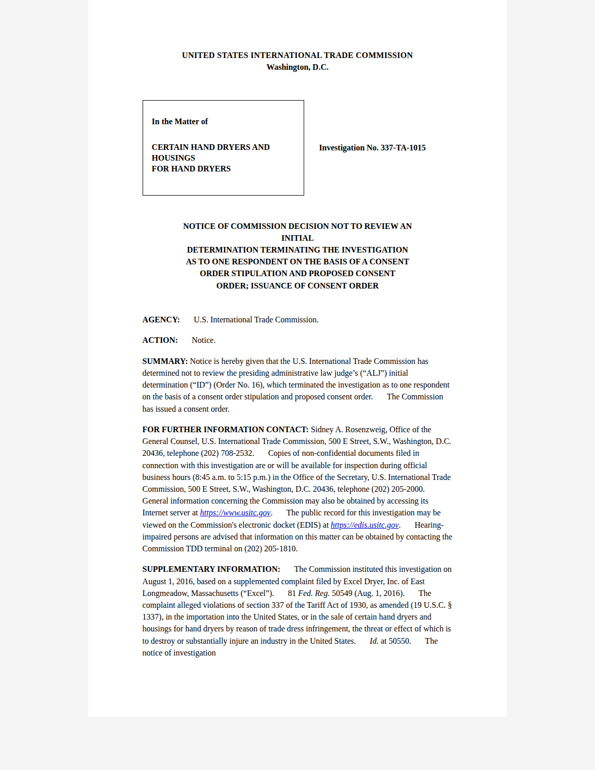UNITED STATES INTERNATIONAL TRADE COMMISSION
Washington, D.C.
In the Matter of
CERTAIN HAND DRYERS AND HOUSINGS
FOR HAND DRYERS
Investigation No. 337-TA-1015
NOTICE OF COMMISSION DECISION NOT TO REVIEW AN INITIAL
DETERMINATION TERMINATING THE INVESTIGATION
AS TO ONE RESPONDENT ON THE BASIS OF A CONSENT
ORDER STIPULATION AND PROPOSED CONSENT
ORDER; ISSUANCE OF CONSENT ORDER
AGENCY: U.S. International Trade Commission.
ACTION: Notice.
SUMMARY: Notice is hereby given that the U.S. International Trade Commission has determined not to review the presiding administrative law judge’s (“ALJ”) initial determination (“ID”) (Order No. 16), which terminated the investigation as to one respondent on the basis of a consent order stipulation and proposed consent order. The Commission has issued a consent order.
FOR FURTHER INFORMATION CONTACT: Sidney A. Rosenzweig, Office of the General Counsel, U.S. International Trade Commission, 500 E Street, S.W., Washington, D.C. 20436, telephone (202) 708-2532. Copies of non-confidential documents filed in connection with this investigation are or will be available for inspection during official business hours (8:45 a.m. to 5:15 p.m.) in the Office of the Secretary, U.S. International Trade Commission, 500 E Street, S.W., Washington, D.C. 20436, telephone (202) 205-2000. General information concerning the Commission may also be obtained by accessing its Internet server at https://www.usitc.gov. The public record for this investigation may be viewed on the Commission's electronic docket (EDIS) at https://edis.usitc.gov. Hearing-impaired persons are advised that information on this matter can be obtained by contacting the Commission TDD terminal on (202) 205-1810.
SUPPLEMENTARY INFORMATION: The Commission instituted this investigation on August 1, 2016, based on a supplemented complaint filed by Excel Dryer, Inc. of East Longmeadow, Massachusetts (“Excel”). 81 Fed. Reg. 50549 (Aug. 1, 2016). The complaint alleged violations of section 337 of the Tariff Act of 1930, as amended (19 U.S.C. § 1337), in the importation into the United States, or in the sale of certain hand dryers and housings for hand dryers by reason of trade dress infringement, the threat or effect of which is to destroy or substantially injure an industry in the United States. Id. at 50550. The notice of investigation